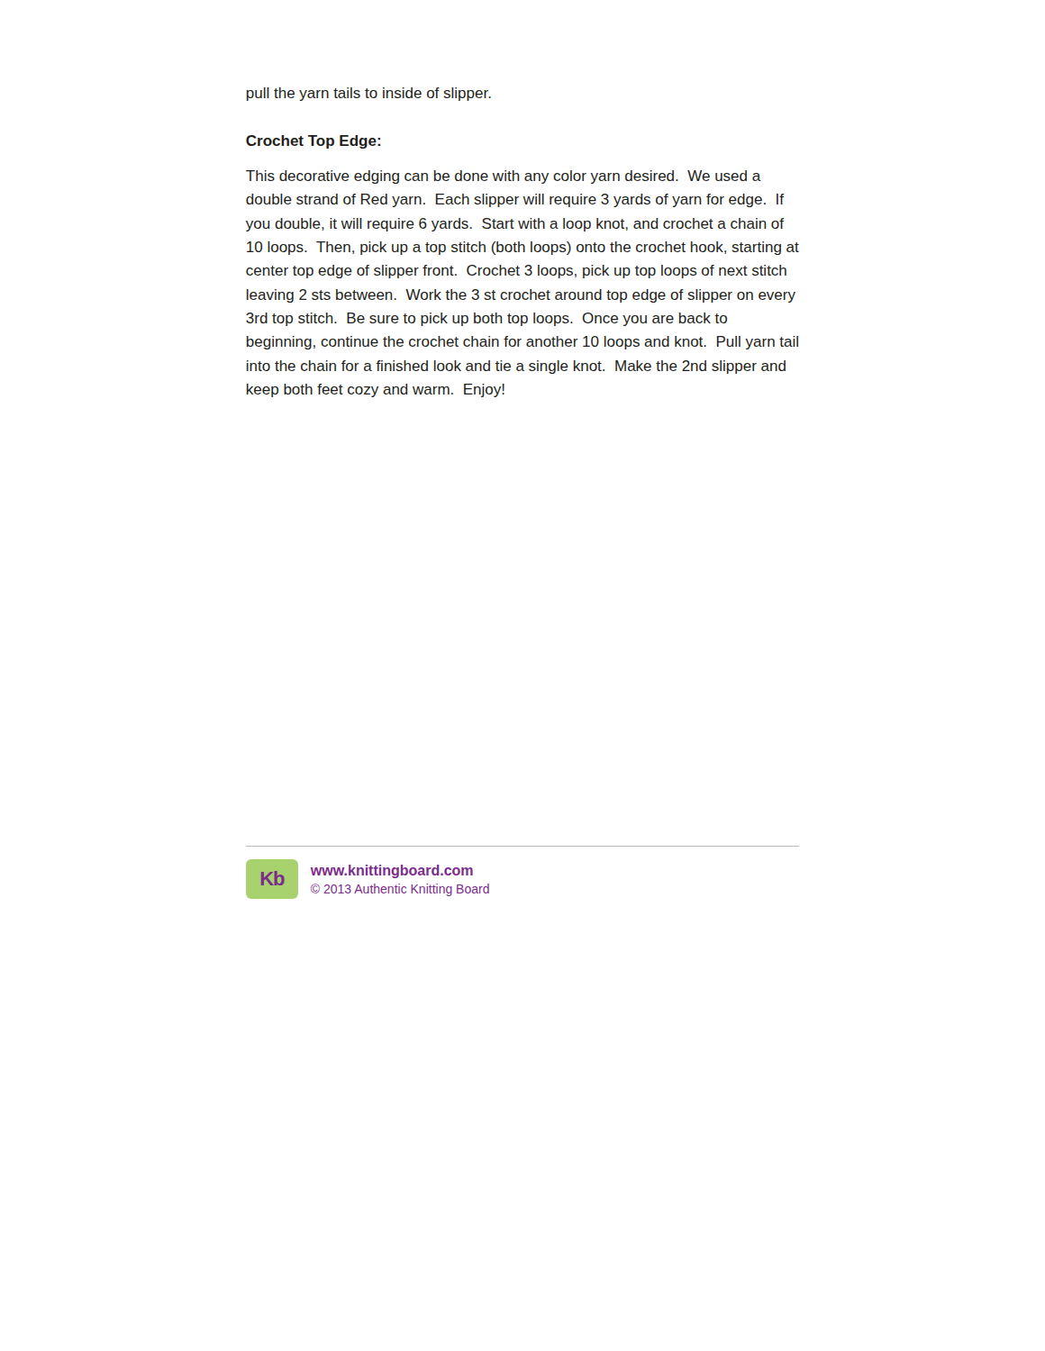pull the yarn tails to inside of slipper.
Crochet Top Edge:
This decorative edging can be done with any color yarn desired. We used a double strand of Red yarn. Each slipper will require 3 yards of yarn for edge. If you double, it will require 6 yards. Start with a loop knot, and crochet a chain of 10 loops. Then, pick up a top stitch (both loops) onto the crochet hook, starting at center top edge of slipper front. Crochet 3 loops, pick up top loops of next stitch leaving 2 sts between. Work the 3 st crochet around top edge of slipper on every 3rd top stitch. Be sure to pick up both top loops. Once you are back to beginning, continue the crochet chain for another 10 loops and knot. Pull yarn tail into the chain for a finished look and tie a single knot. Make the 2nd slipper and keep both feet cozy and warm. Enjoy!
Kb
www.knittingboard.com
© 2013 Authentic Knitting Board